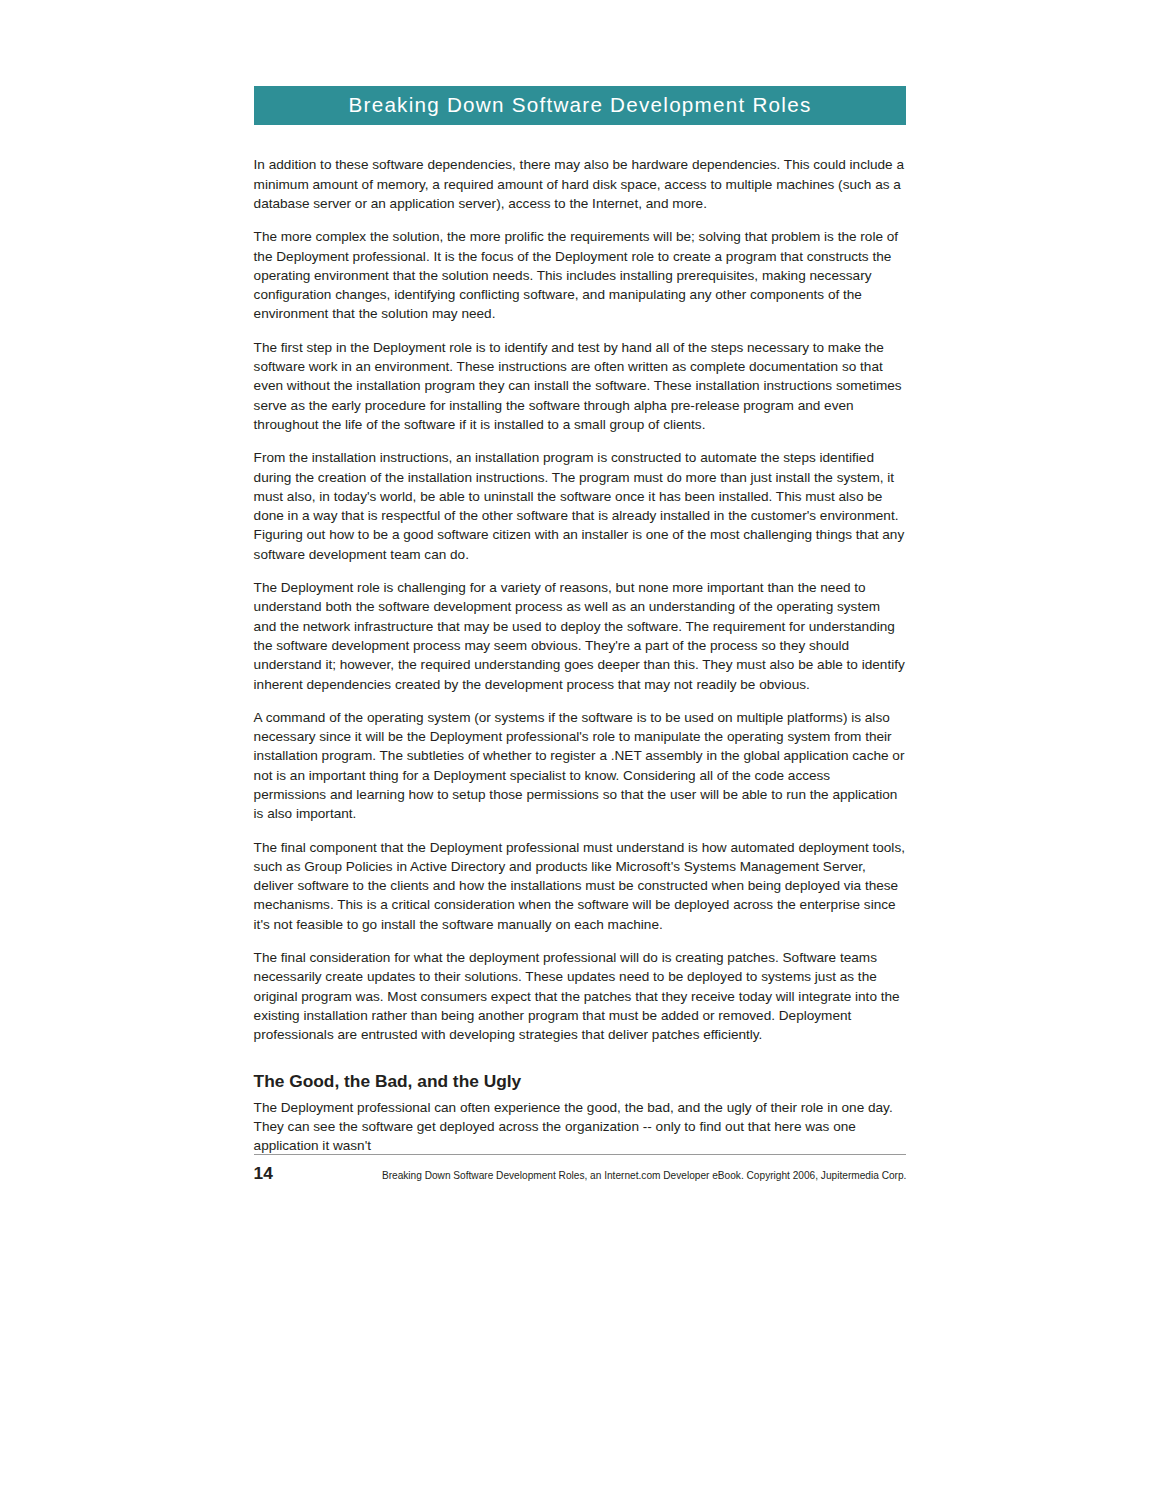Breaking Down Software Development Roles
In addition to these software dependencies, there may also be hardware dependencies. This could include a minimum amount of memory, a required amount of hard disk space, access to multiple machines (such as a database server or an application server), access to the Internet, and more.
The more complex the solution, the more prolific the requirements will be; solving that problem is the role of the Deployment professional. It is the focus of the Deployment role to create a program that constructs the operating environment that the solution needs. This includes installing prerequisites, making necessary configuration changes, identifying conflicting software, and manipulating any other components of the environment that the solution may need.
The first step in the Deployment role is to identify and test by hand all of the steps necessary to make the software work in an environment. These instructions are often written as complete documentation so that even without the installation program they can install the software. These installation instructions sometimes serve as the early procedure for installing the software through alpha pre-release program and even throughout the life of the software if it is installed to a small group of clients.
From the installation instructions, an installation program is constructed to automate the steps identified during the creation of the installation instructions. The program must do more than just install the system, it must also, in today's world, be able to uninstall the software once it has been installed. This must also be done in a way that is respectful of the other software that is already installed in the customer's environment. Figuring out how to be a good software citizen with an installer is one of the most challenging things that any software development team can do.
The Deployment role is challenging for a variety of reasons, but none more important than the need to understand both the software development process as well as an understanding of the operating system and the network infrastructure that may be used to deploy the software. The requirement for understanding the software development process may seem obvious. They're a part of the process so they should understand it; however, the required understanding goes deeper than this. They must also be able to identify inherent dependencies created by the development process that may not readily be obvious.
A command of the operating system (or systems if the software is to be used on multiple platforms) is also necessary since it will be the Deployment professional's role to manipulate the operating system from their installation program. The subtleties of whether to register a .NET assembly in the global application cache or not is an important thing for a Deployment specialist to know. Considering all of the code access permissions and learning how to setup those permissions so that the user will be able to run the application is also important.
The final component that the Deployment professional must understand is how automated deployment tools, such as Group Policies in Active Directory and products like Microsoft's Systems Management Server, deliver software to the clients and how the installations must be constructed when being deployed via these mechanisms. This is a critical consideration when the software will be deployed across the enterprise since it's not feasible to go install the software manually on each machine.
The final consideration for what the deployment professional will do is creating patches. Software teams necessarily create updates to their solutions. These updates need to be deployed to systems just as the original program was. Most consumers expect that the patches that they receive today will integrate into the existing installation rather than being another program that must be added or removed. Deployment professionals are entrusted with developing strategies that deliver patches efficiently.
The Good, the Bad, and the Ugly
The Deployment professional can often experience the good, the bad, and the ugly of their role in one day. They can see the software get deployed across the organization -- only to find out that here was one application it wasn't
14 Breaking Down Software Development Roles, an Internet.com Developer eBook. Copyright 2006, Jupitermedia Corp.